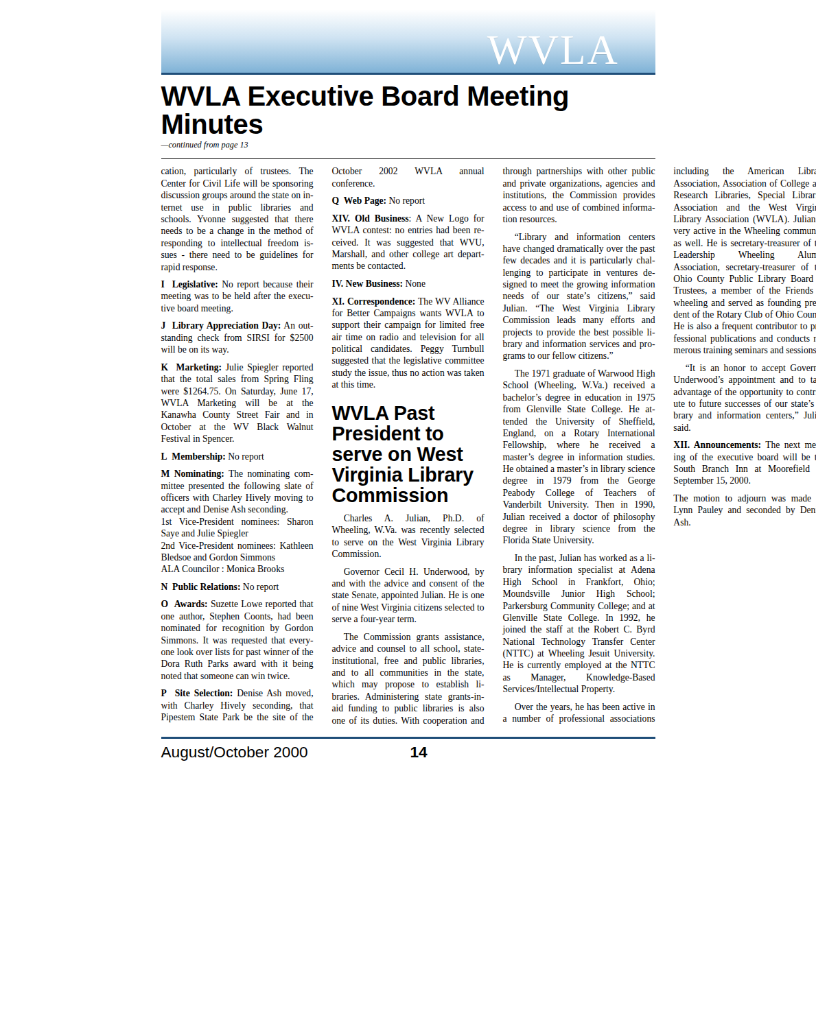WVLA
WVLA Executive Board Meeting Minutes
—continued from page 13
cation, particularly of trustees. The Center for Civil Life will be sponsoring discussion groups around the state on internet use in public libraries and schools. Yvonne suggested that there needs to be a change in the method of responding to intellectual freedom issues - there need to be guidelines for rapid response.
I Legislative: No report because their meeting was to be held after the executive board meeting.
J Library Appreciation Day: An outstanding check from SIRSI for $2500 will be on its way.
K Marketing: Julie Spiegler reported that the total sales from Spring Fling were $1264.75. On Saturday, June 17, WVLA Marketing will be at the Kanawha County Street Fair and in October at the WV Black Walnut Festival in Spencer.
L Membership: No report
M Nominating: The nominating committee presented the following slate of officers with Charley Hively moving to accept and Denise Ash seconding.
1st Vice-President nominees: Sharon Saye and Julie Spiegler
2nd Vice-President nominees: Kathleen Bledsoe and Gordon Simmons
ALA Councilor : Monica Brooks
N Public Relations: No report
O Awards: Suzette Lowe reported that one author, Stephen Coonts, had been nominated for recognition by Gordon Simmons. It was requested that everyone look over lists for past winner of the Dora Ruth Parks award with it being noted that someone can win twice.
P Site Selection: Denise Ash moved, with Charley Hively seconding, that Pipestem State Park be the site of the October 2002 WVLA annual conference.
Q Web Page: No report
XIV. Old Business: A New Logo for WVLA contest: no entries had been received. It was suggested that WVU, Marshall, and other college art departments be contacted.
IV. New Business: None
XI. Correspondence: The WV Alliance for Better Campaigns wants WVLA to support their campaign for limited free air time on radio and television for all political candidates. Peggy Turnbull suggested that the legislative committee study the issue, thus no action was taken at this time.
WVLA Past President to serve on West Virginia Library Commission
Charles A. Julian, Ph.D. of Wheeling, W.Va. was recently selected to serve on the West Virginia Library Commission.
Governor Cecil H. Underwood, by and with the advice and consent of the state Senate, appointed Julian. He is one of nine West Virginia citizens selected to serve a four-year term.
The Commission grants assistance, advice and counsel to all school, state-institutional, free and public libraries, and to all communities in the state, which may propose to establish libraries. Administering state grants-in-aid funding to public libraries is also one of its duties. With cooperation and through partnerships with other public and private organizations, agencies and institutions, the Commission provides access to and use of combined information resources.
“Library and information centers have changed dramatically over the past few decades and it is particularly challenging to participate in ventures designed to meet the growing information needs of our state’s citizens,” said Julian. “The West Virginia Library Commission leads many efforts and projects to provide the best possible library and information services and programs to our fellow citizens.”
The 1971 graduate of Warwood High School (Wheeling, W.Va.) received a bachelor’s degree in education in 1975 from Glenville State College. He attended the University of Sheffield, England, on a Rotary International Fellowship, where he received a master’s degree in information studies. He obtained a master’s in library science degree in 1979 from the George Peabody College of Teachers of Vanderbilt University. Then in 1990, Julian received a doctor of philosophy degree in library science from the Florida State University.
In the past, Julian has worked as a library information specialist at Adena High School in Frankfort, Ohio; Moundsville Junior High School; Parkersburg Community College; and at Glenville State College. In 1992, he joined the staff at the Robert C. Byrd National Technology Transfer Center (NTTC) at Wheeling Jesuit University. He is currently employed at the NTTC as Manager, Knowledge-Based Services/Intellectual Property.
Over the years, he has been active in a number of professional associations including the American Library Association, Association of College and Research Libraries, Special Libraries Association and the West Virginia Library Association (WVLA). Julian is very active in the Wheeling community as well. He is secretary-treasurer of the Leadership Wheeling Alumni Association, secretary-treasurer of the Ohio County Public Library Board of Trustees, a member of the Friends of wheeling and served as founding president of the Rotary Club of Ohio County. He is also a frequent contributor to professional publications and conducts numerous training seminars and sessions.
“It is an honor to accept Governor Underwood’s appointment and to take advantage of the opportunity to contribute to future successes of our state’s library and information centers,” Julina said.
XII. Announcements: The next meeting of the executive board will be the South Branch Inn at Moorefield on September 15, 2000.
The motion to adjourn was made by Lynn Pauley and seconded by Denise Ash.
August/October 2000
14